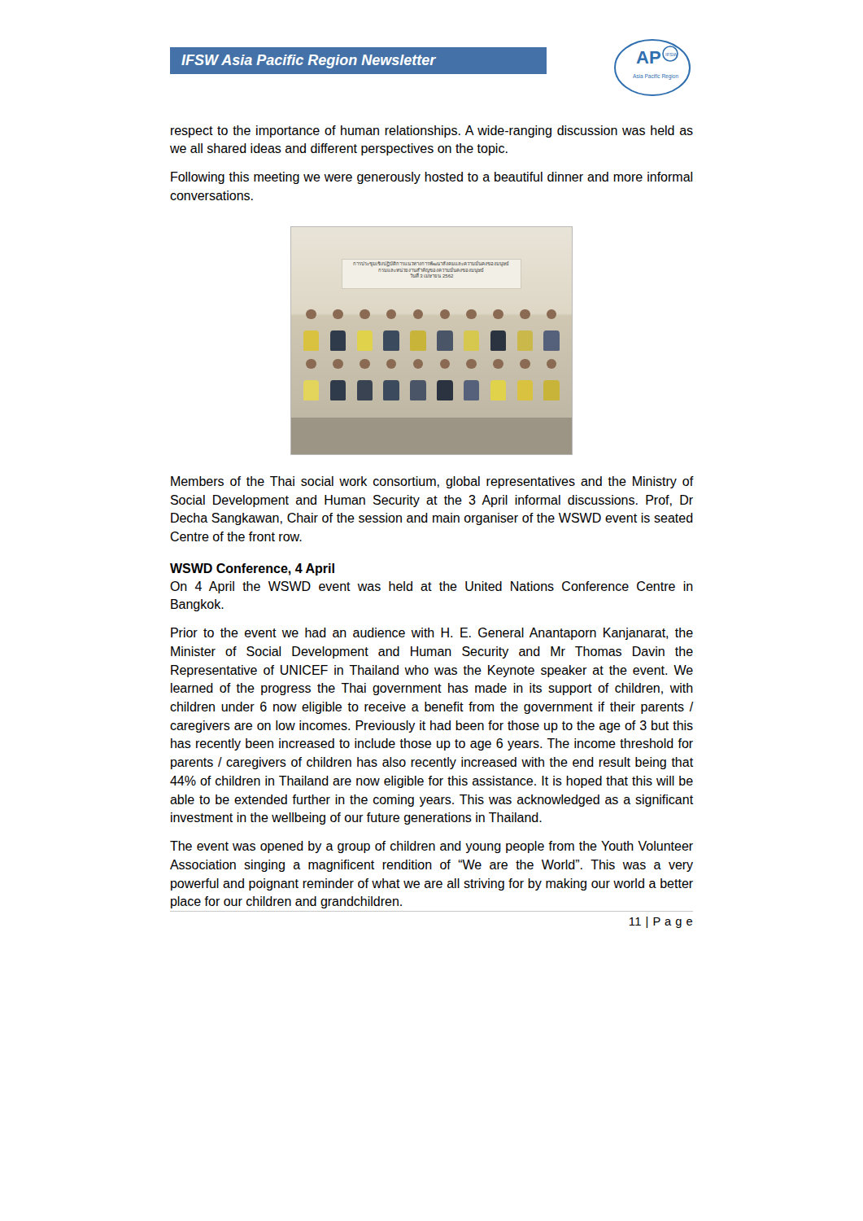IFSW Asia Pacific Region Newsletter
A P IFSW Asia Pacific Region
respect to the importance of human relationships. A wide-ranging discussion was held as we all shared ideas and different perspectives on the topic.
Following this meeting we were generously hosted to a beautiful dinner and more informal conversations.
การประชุมเชิงปฏิบัติการแนวทางการพัฒนาสังคมและความมั่นคงของมนุษย์
กรมและหน่วยงานสำคัญของความมั่นคงของมนุษย์
วันที่ 3 เมษายน 2562
Members of the Thai social work consortium, global representatives and the Ministry of Social Development and Human Security at the 3 April informal discussions. Prof, Dr Decha Sangkawan, Chair of the session and main organiser of the WSWD event is seated Centre of the front row.
WSWD Conference, 4 April
On 4 April the WSWD event was held at the United Nations Conference Centre in Bangkok.
Prior to the event we had an audience with H. E. General Anantaporn Kanjanarat, the Minister of Social Development and Human Security and Mr Thomas Davin the Representative of UNICEF in Thailand who was the Keynote speaker at the event. We learned of the progress the Thai government has made in its support of children, with children under 6 now eligible to receive a benefit from the government if their parents / caregivers are on low incomes. Previously it had been for those up to the age of 3 but this has recently been increased to include those up to age 6 years. The income threshold for parents / caregivers of children has also recently increased with the end result being that 44% of children in Thailand are now eligible for this assistance. It is hoped that this will be able to be extended further in the coming years. This was acknowledged as a significant investment in the wellbeing of our future generations in Thailand.
The event was opened by a group of children and young people from the Youth Volunteer Association singing a magnificent rendition of “We are the World”. This was a very powerful and poignant reminder of what we are all striving for by making our world a better place for our children and grandchildren.
11 | P a g e